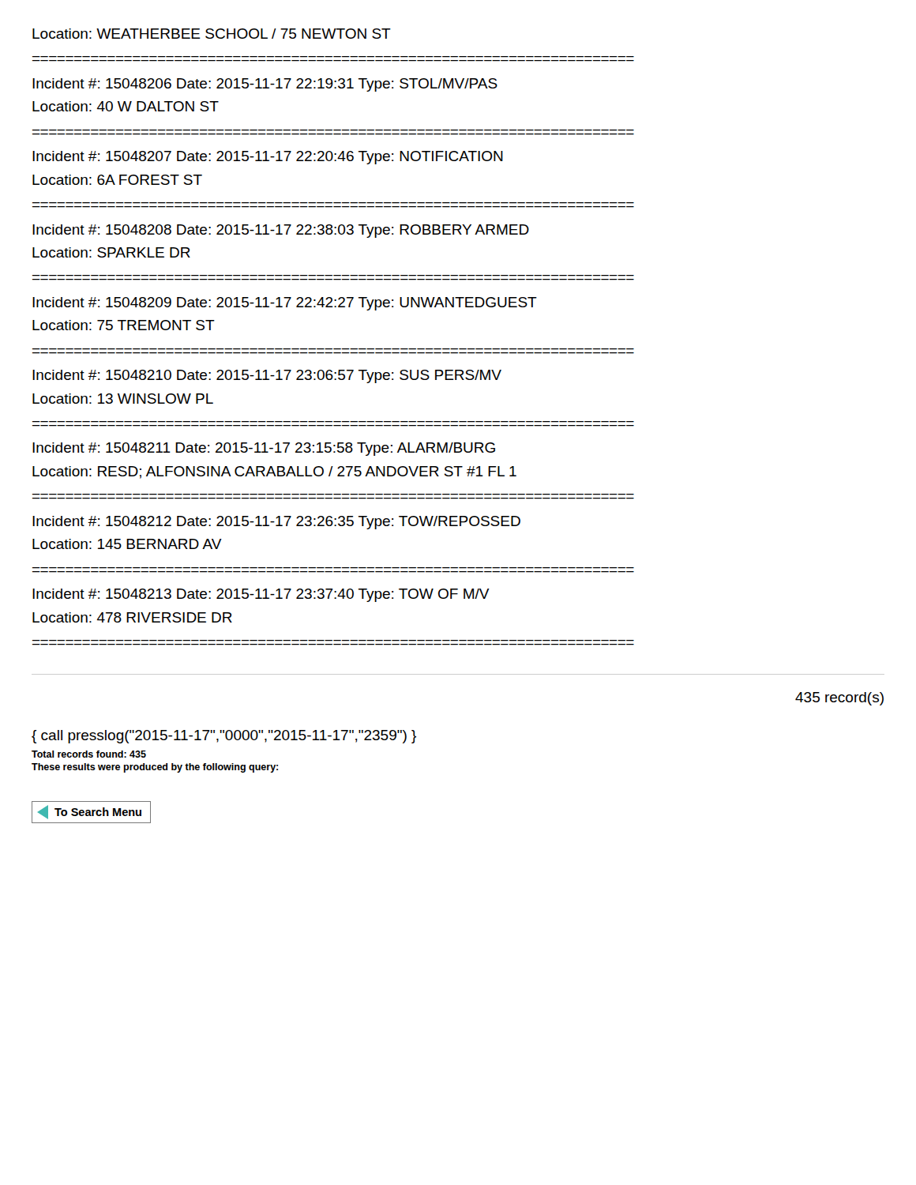Location: WEATHERBEE SCHOOL / 75 NEWTON ST
========================================================================
Incident #: 15048206 Date: 2015-11-17 22:19:31 Type: STOL/MV/PAS
Location: 40 W DALTON ST
========================================================================
Incident #: 15048207 Date: 2015-11-17 22:20:46 Type: NOTIFICATION
Location: 6A FOREST ST
========================================================================
Incident #: 15048208 Date: 2015-11-17 22:38:03 Type: ROBBERY ARMED
Location: SPARKLE DR
========================================================================
Incident #: 15048209 Date: 2015-11-17 22:42:27 Type: UNWANTEDGUEST
Location: 75 TREMONT ST
========================================================================
Incident #: 15048210 Date: 2015-11-17 23:06:57 Type: SUS PERS/MV
Location: 13 WINSLOW PL
========================================================================
Incident #: 15048211 Date: 2015-11-17 23:15:58 Type: ALARM/BURG
Location: RESD; ALFONSINA CARABALLO / 275 ANDOVER ST #1 FL 1
========================================================================
Incident #: 15048212 Date: 2015-11-17 23:26:35 Type: TOW/REPOSSED
Location: 145 BERNARD AV
========================================================================
Incident #: 15048213 Date: 2015-11-17 23:37:40 Type: TOW OF M/V
Location: 478 RIVERSIDE DR
========================================================================
435 record(s)
{ call presslog("2015-11-17","0000","2015-11-17","2359") }
Total records found: 435
These results were produced by the following query:
To Search Menu